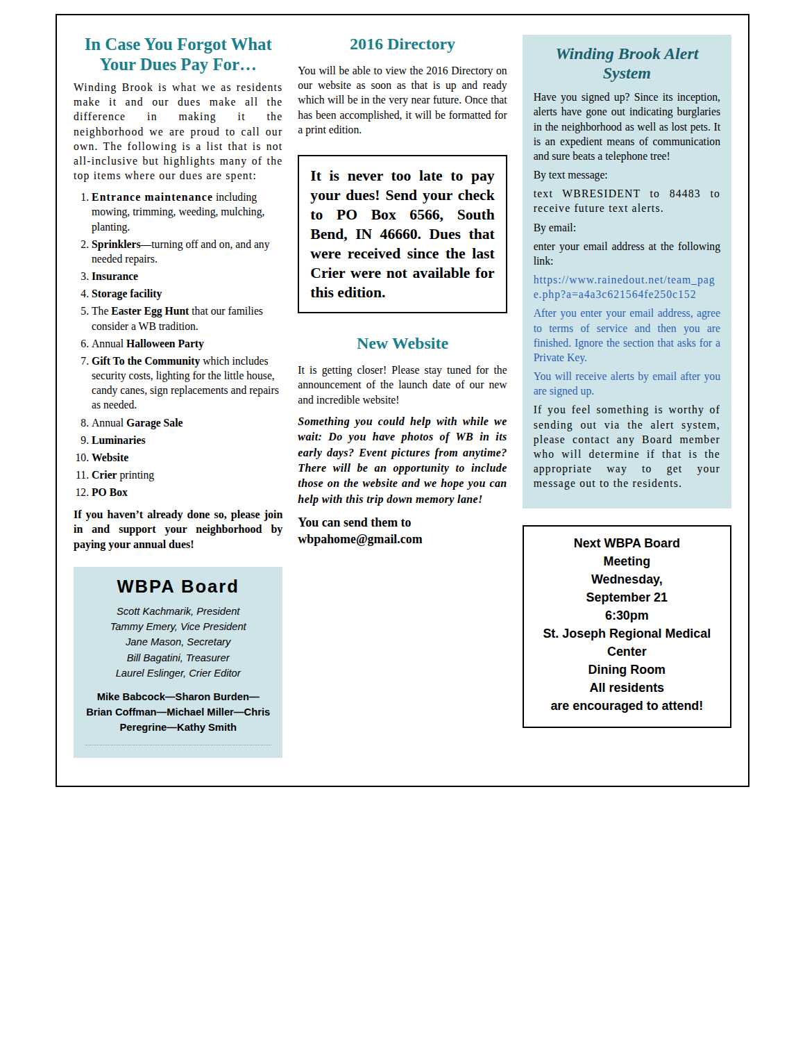In Case You Forgot What Your Dues Pay For…
Winding Brook is what we as residents make it and our dues make all the difference in making it the neighborhood we are proud to call our own. The following is a list that is not all-inclusive but highlights many of the top items where our dues are spent:
Entrance maintenance including mowing, trimming, weeding, mulching, planting.
Sprinklers—turning off and on, and any needed repairs.
Insurance
Storage facility
The Easter Egg Hunt that our families consider a WB tradition.
Annual Halloween Party
Gift To the Community which includes security costs, lighting for the little house, candy canes, sign replacements and repairs as needed.
Annual Garage Sale
Luminaries
Website
Crier printing
PO Box
If you haven’t already done so, please join in and support your neighborhood by paying your annual dues!
WBPA Board
Scott Kachmarik, President
Tammy Emery, Vice President
Jane Mason, Secretary
Bill Bagatini, Treasurer
Laurel Eslinger, Crier Editor
Mike Babcock—Sharon Burden—Brian Coffman—Michael Miller—Chris Peregrine—Kathy Smith
2016 Directory
You will be able to view the 2016 Directory on our website as soon as that is up and ready which will be in the very near future. Once that has been accomplished, it will be formatted for a print edition.
It is never too late to pay your dues! Send your check to PO Box 6566, South Bend, IN 46660. Dues that were received since the last Crier were not available for this edition.
New Website
It is getting closer! Please stay tuned for the announcement of the launch date of our new and incredible website!
Something you could help with while we wait: Do you have photos of WB in its early days? Event pictures from anytime? There will be an opportunity to include those on the website and we hope you can help with this trip down memory lane!
You can send them to wbpahome@gmail.com
Winding Brook Alert System
Have you signed up? Since its inception, alerts have gone out indicating burglaries in the neighborhood as well as lost pets. It is an expedient means of communication and sure beats a telephone tree!
By text message:
text WBRESIDENT to 84483 to receive future text alerts.
By email:
enter your email address at the following link:
https://www.rainedout.net/team_page.php?a=a4a3c621564fe250c152
After you enter your email address, agree to terms of service and then you are finished. Ignore the section that asks for a Private Key.
You will receive alerts by email after you are signed up.
If you feel something is worthy of sending out via the alert system, please contact any Board member who will determine if that is the appropriate way to get your message out to the residents.
Next WBPA Board
Meeting
Wednesday,
September 21
6:30pm
St. Joseph Regional Medical Center
Dining Room
All residents
are encouraged to attend!